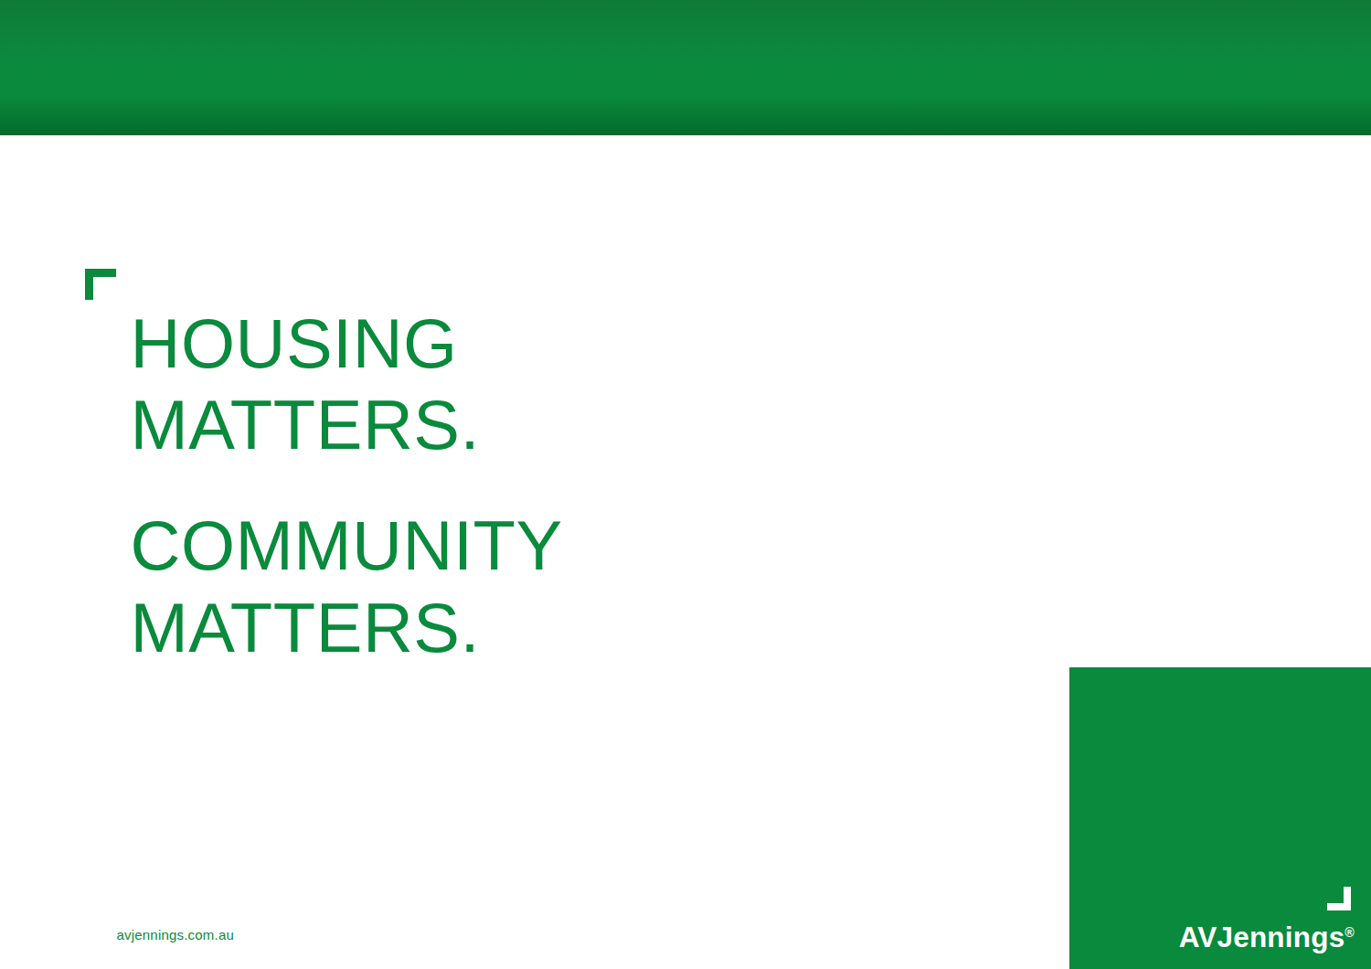HOUSING MATTERS. COMMUNITY MATTERS.
AVJennings®
avjennings.com.au